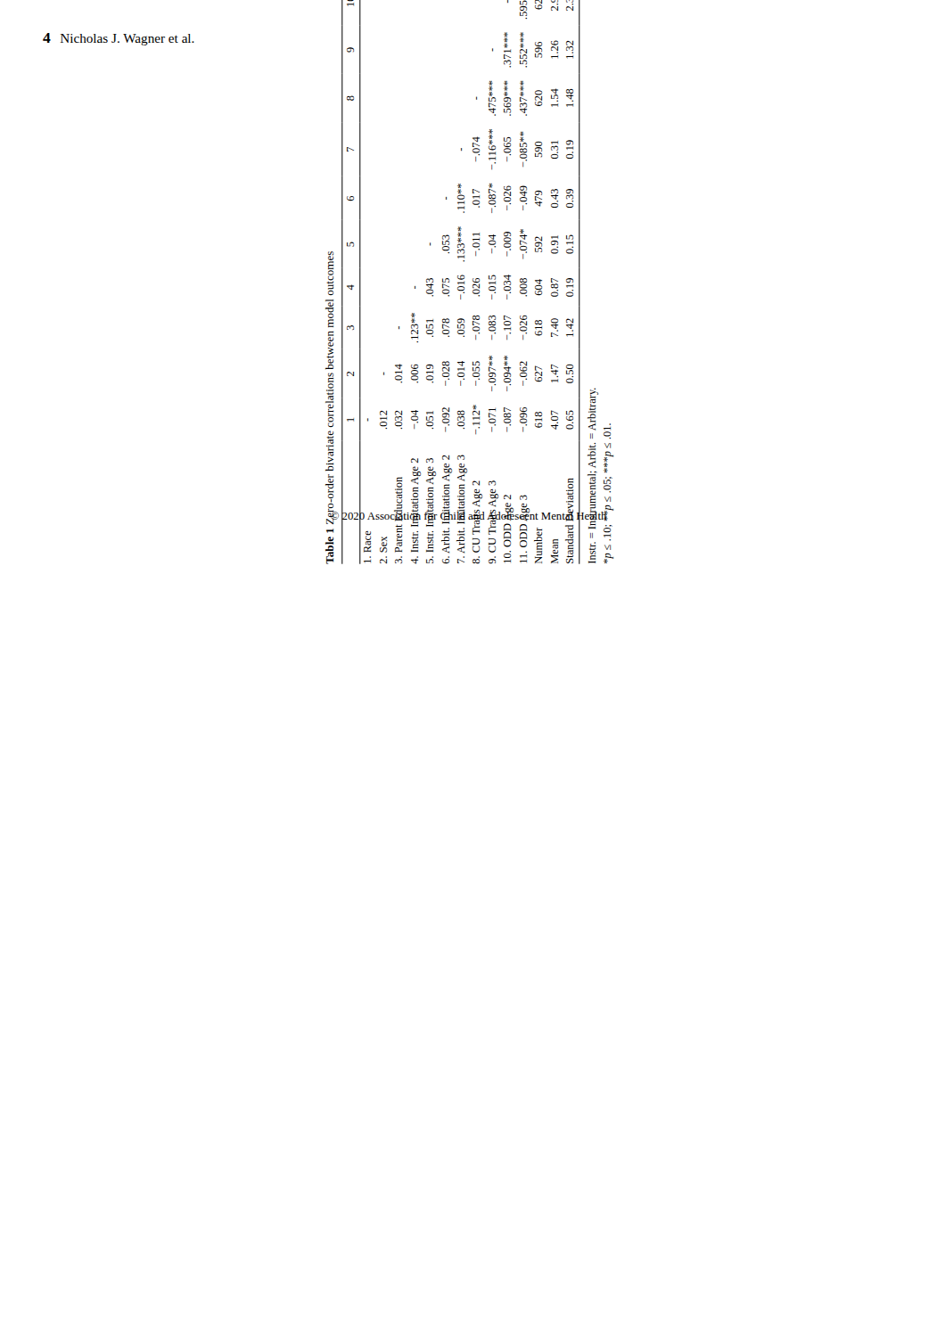4 Nicholas J. Wagner et al.
Table 1 Zero-order bivariate correlations between model outcomes
| | 1 | 2 | 3 | 4 | 5 | 6 | 7 | 8 | 9 | 10 | 11 |
| --- | --- | --- | --- | --- | --- | --- | --- | --- | --- | --- | --- |
| 1. Race | - | | | | | | | | | | |
| 2. Sex | .012 | - | | | | | | | | | |
| 3. Parent Education | .032 | .014 | - | | | | | | | | |
| 4. Instr. Imitation Age 2 | −.04 | .006 | .123** | - | | | | | | | |
| 5. Instr. Imitation Age 3 | .051 | .019 | .051 | .043 | - | | | | | | |
| 6. Arbit. Imitation Age 2 | −.092 | −.028 | .078 | .075 | .053 | - | | | | | |
| 7. Arbit. Imitation Age 3 | .038 | −.014 | .059 | −.016 | .133*** | .110** | - | | | | |
| 8. CU Traits Age 2 | −.112* | −.055 | −.078 | .026 | −.011 | .017 | −.074 | - | | | |
| 9. CU Traits Age 3 | −.071 | −.097** | −.083 | −.015 | −.04 | −.087* | −.116*** | .475*** | - | | |
| 10. ODD Age 2 | −.087 | −.094** | −.107 | −.034 | −.009 | −.026 | −.065 | .569*** | .371*** | - | |
| 11. ODD Age 3 | −.096 | −.062 | −.026 | .008 | −.074* | −.049 | −.085** | .437*** | .552*** | .595*** | - |
| Number | 618 | 627 | 618 | 604 | 592 | 479 | 590 | 620 | 596 | 623 | 598 |
| Mean | 4.07 | 1.47 | 7.40 | 0.87 | 0.91 | 0.43 | 0.31 | 1.54 | 1.26 | 2.94 | 3.19 |
| Standard Deviation | 0.65 | 0.50 | 1.42 | 0.19 | 0.15 | 0.39 | 0.19 | 1.48 | 1.32 | 2.35 | 2.53 |
Instr. = Instrumental; Arbit. = Arbitrary.
*p ≤ .10; **p ≤ .05; ***p ≤ .01.
© 2020 Association for Child and Adolescent Mental Health